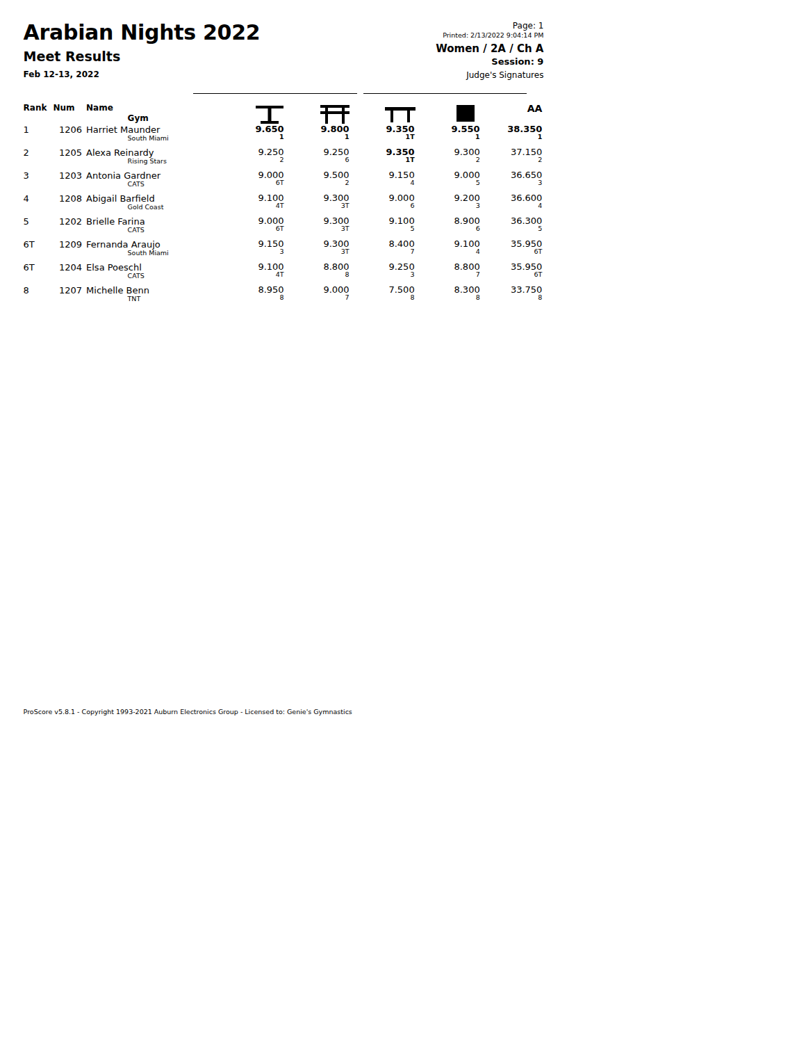Page: 1
Printed: 2/13/2022 9:04:14 PM
Women / 2A / Ch A
Session: 9
Judge's Signatures
Arabian Nights 2022
Meet Results
Feb 12-13, 2022
| Rank | Num | Name Gym | | | | | AA |
| --- | --- | --- | --- | --- | --- | --- | --- |
| 1 | 1206 | Harriet Maunder South Miami | 9.650 1 | 9.800 1 | 9.350 1T | 9.550 1 | 38.350 1 |
| 2 | 1205 | Alexa Reinardy Rising Stars | 9.250 2 | 9.250 6 | 9.350 1T | 9.300 2 | 37.150 2 |
| 3 | 1203 | Antonia Gardner CATS | 9.000 6T | 9.500 2 | 9.150 4 | 9.000 5 | 36.650 3 |
| 4 | 1208 | Abigail Barfield Gold Coast | 9.100 4T | 9.300 3T | 9.000 6 | 9.200 3 | 36.600 4 |
| 5 | 1202 | Brielle Farina CATS | 9.000 6T | 9.300 3T | 9.100 5 | 8.900 6 | 36.300 5 |
| 6T | 1209 | Fernanda Araujo South Miami | 9.150 3 | 9.300 3T | 8.400 7 | 9.100 4 | 35.950 6T |
| 6T | 1204 | Elsa Poeschl CATS | 9.100 4T | 8.800 8 | 9.250 3 | 8.800 7 | 35.950 6T |
| 8 | 1207 | Michelle Benn TNT | 8.950 8 | 9.000 7 | 7.500 8 | 8.300 8 | 33.750 8 |
ProScore v5.8.1 - Copyright 1993-2021 Auburn Electronics Group - Licensed to: Genie's Gymnastics